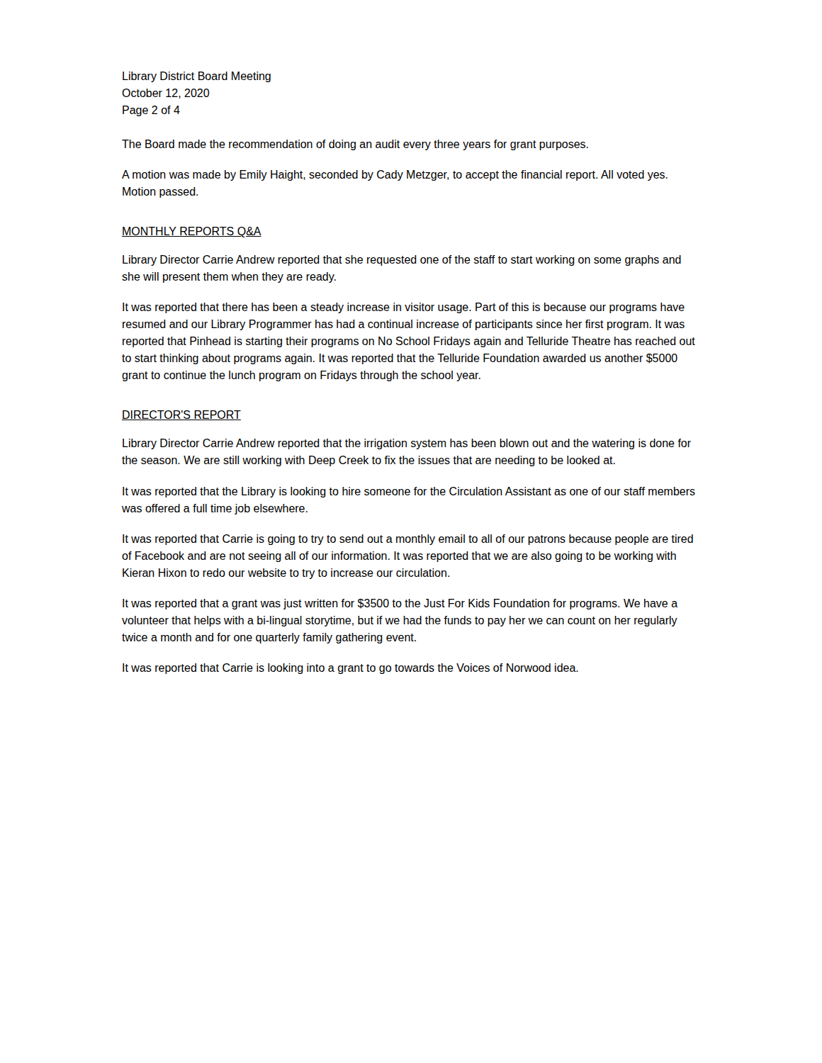Library District Board Meeting
October 12, 2020
Page 2 of 4
The Board made the recommendation of doing an audit every three years for grant purposes.
A motion was made by Emily Haight, seconded by Cady Metzger, to accept the financial report. All voted yes. Motion passed.
MONTHLY REPORTS Q&A
Library Director Carrie Andrew reported that she requested one of the staff to start working on some graphs and she will present them when they are ready.
It was reported that there has been a steady increase in visitor usage. Part of this is because our programs have resumed and our Library Programmer has had a continual increase of participants since her first program. It was reported that Pinhead is starting their programs on No School Fridays again and Telluride Theatre has reached out to start thinking about programs again. It was reported that the Telluride Foundation awarded us another $5000 grant to continue the lunch program on Fridays through the school year.
DIRECTOR'S REPORT
Library Director Carrie Andrew reported that the irrigation system has been blown out and the watering is done for the season. We are still working with Deep Creek to fix the issues that are needing to be looked at.
It was reported that the Library is looking to hire someone for the Circulation Assistant as one of our staff members was offered a full time job elsewhere.
It was reported that Carrie is going to try to send out a monthly email to all of our patrons because people are tired of Facebook and are not seeing all of our information. It was reported that we are also going to be working with Kieran Hixon to redo our website to try to increase our circulation.
It was reported that a grant was just written for $3500 to the Just For Kids Foundation for programs. We have a volunteer that helps with a bi-lingual storytime, but if we had the funds to pay her we can count on her regularly twice a month and for one quarterly family gathering event.
It was reported that Carrie is looking into a grant to go towards the Voices of Norwood idea.